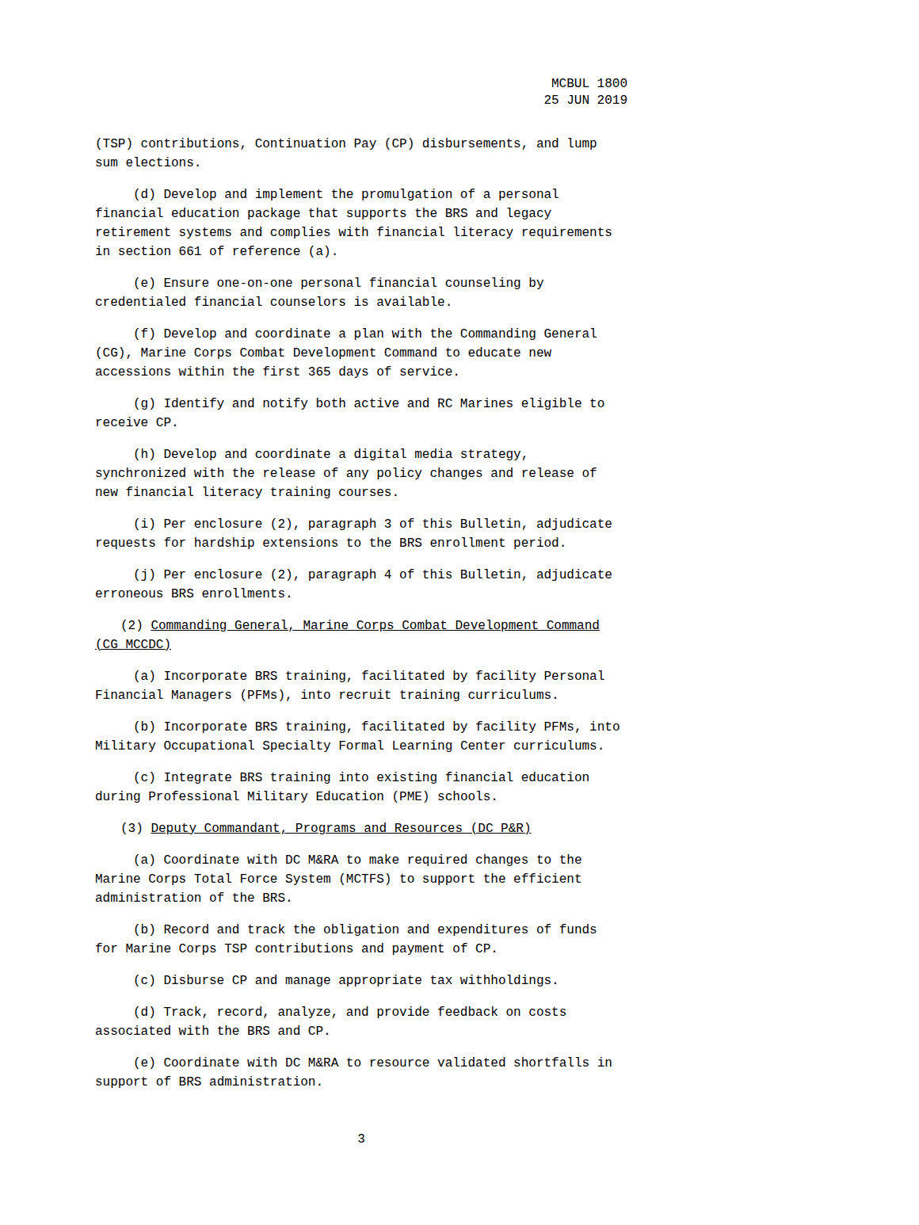MCBUL 1800
25 JUN 2019
(TSP) contributions, Continuation Pay (CP) disbursements, and lump sum elections.
(d) Develop and implement the promulgation of a personal financial education package that supports the BRS and legacy retirement systems and complies with financial literacy requirements in section 661 of reference (a).
(e) Ensure one-on-one personal financial counseling by credentialed financial counselors is available.
(f) Develop and coordinate a plan with the Commanding General (CG), Marine Corps Combat Development Command to educate new accessions within the first 365 days of service.
(g) Identify and notify both active and RC Marines eligible to receive CP.
(h) Develop and coordinate a digital media strategy, synchronized with the release of any policy changes and release of new financial literacy training courses.
(i) Per enclosure (2), paragraph 3 of this Bulletin, adjudicate requests for hardship extensions to the BRS enrollment period.
(j) Per enclosure (2), paragraph 4 of this Bulletin, adjudicate erroneous BRS enrollments.
(2) Commanding General, Marine Corps Combat Development Command (CG MCCDC)
(a) Incorporate BRS training, facilitated by facility Personal Financial Managers (PFMs), into recruit training curriculums.
(b) Incorporate BRS training, facilitated by facility PFMs, into Military Occupational Specialty Formal Learning Center curriculums.
(c) Integrate BRS training into existing financial education during Professional Military Education (PME) schools.
(3) Deputy Commandant, Programs and Resources (DC P&R)
(a) Coordinate with DC M&RA to make required changes to the Marine Corps Total Force System (MCTFS) to support the efficient administration of the BRS.
(b) Record and track the obligation and expenditures of funds for Marine Corps TSP contributions and payment of CP.
(c) Disburse CP and manage appropriate tax withholdings.
(d) Track, record, analyze, and provide feedback on costs associated with the BRS and CP.
(e) Coordinate with DC M&RA to resource validated shortfalls in support of BRS administration.
3